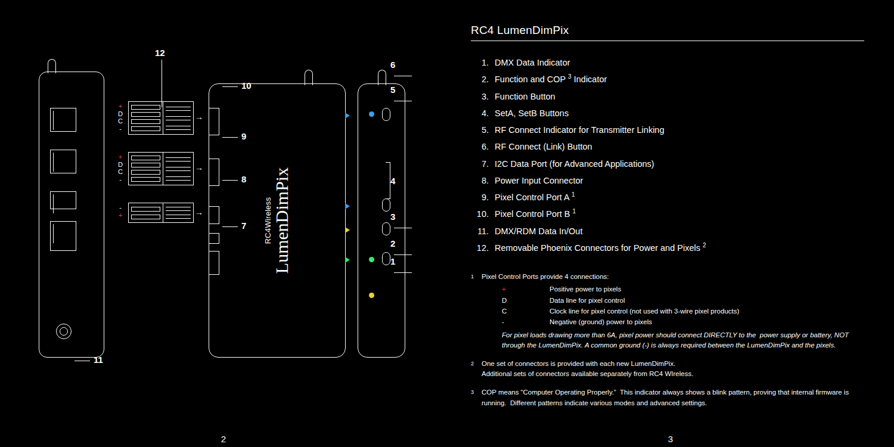12
+
D
C
-
+
D
C
-
-
+
→ → →
RC4Wireless LumenDimPix
10 9 8 7
6 5 4 3 2 1 11
2
RC4 LumenDimPix
DMX Data Indicator
Function and COP 3 Indicator
Function Button
SetA, SetB Buttons
RF Connect Indicator for Transmitter Linking
RF Connect (Link) Button
I2C Data Port (for Advanced Applications)
Power Input Connector
Pixel Control Port A 1
Pixel Control Port B 1
DMX/RDM Data In/Out
Removable Phoenix Connectors for Power and Pixels 2
1
Pixel Control Ports provide 4 connections:
| + | Positive power to pixels |
| D | Data line for pixel control |
| C | Clock line for pixel control (not used with 3-wire pixel products) |
| - | Negative (ground) power to pixels |
For pixel loads drawing more than 6A, pixel power should connect DIRECTLY to the power supply or battery, NOT through the LumenDimPix. A common ground (-) is always required between the LumenDimPix and the pixels.
2
One set of connectors is provided with each new LumenDimPix.
Additional sets of connectors available separately from RC4 WIreless.
3
COP means “Computer Operating Properly.” This indicator always shows a blink pattern, proving that internal firmware is running. Different patterns indicate various modes and advanced settings.
3